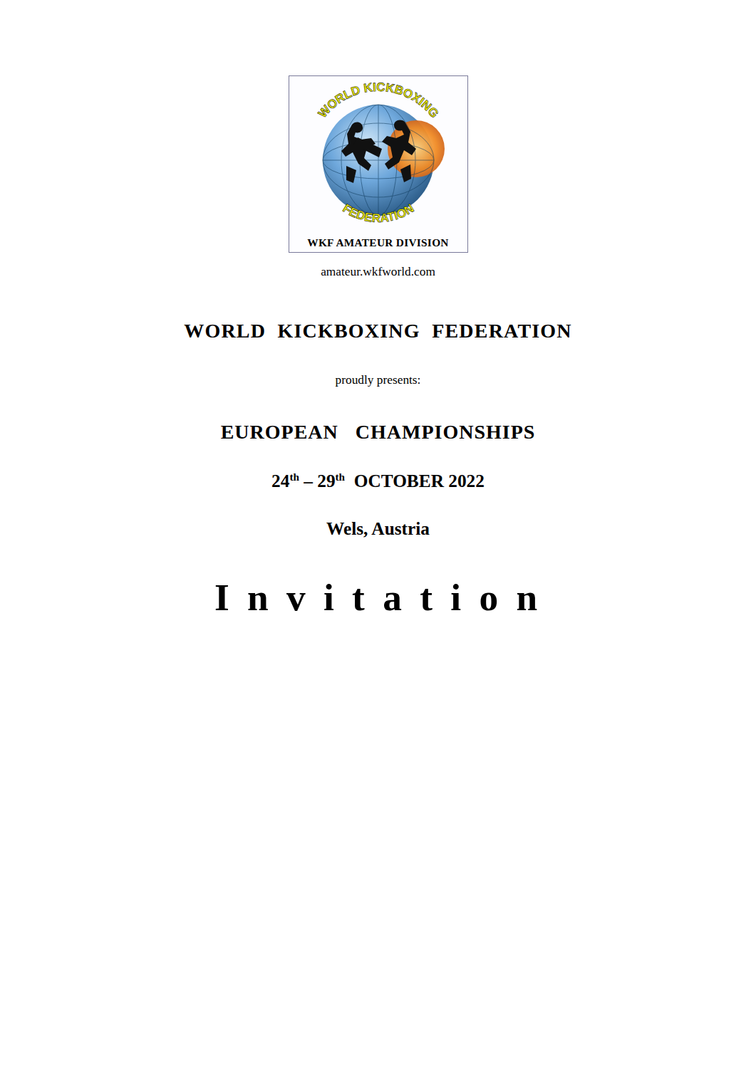WORLD KICKBOXING FEDERATION
WKF AMATEUR DIVISION
amateur.wkfworld.com
WORLD KICKBOXING FEDERATION
proudly presents:
EUROPEAN CHAMPIONSHIPS
24th – 29th OCTOBER 2022
Wels, Austria
I n v i t a t i o n